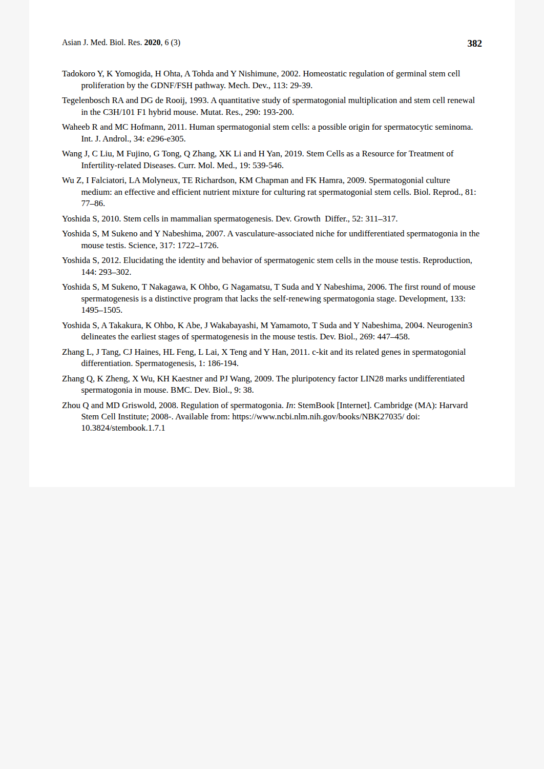Asian J. Med. Biol. Res. 2020, 6 (3)
382
Tadokoro Y, K Yomogida, H Ohta, A Tohda and Y Nishimune, 2002. Homeostatic regulation of germinal stem cell proliferation by the GDNF/FSH pathway. Mech. Dev., 113: 29-39.
Tegelenbosch RA and DG de Rooij, 1993. A quantitative study of spermatogonial multiplication and stem cell renewal in the C3H/101 F1 hybrid mouse. Mutat. Res., 290: 193-200.
Waheeb R and MC Hofmann, 2011. Human spermatogonial stem cells: a possible origin for spermatocytic seminoma. Int. J. Androl., 34: e296-e305.
Wang J, C Liu, M Fujino, G Tong, Q Zhang, XK Li and H Yan, 2019. Stem Cells as a Resource for Treatment of Infertility-related Diseases. Curr. Mol. Med., 19: 539-546.
Wu Z, I Falciatori, LA Molyneux, TE Richardson, KM Chapman and FK Hamra, 2009. Spermatogonial culture medium: an effective and efficient nutrient mixture for culturing rat spermatogonial stem cells. Biol. Reprod., 81: 77–86.
Yoshida S, 2010. Stem cells in mammalian spermatogenesis. Dev. Growth Differ., 52: 311–317.
Yoshida S, M Sukeno and Y Nabeshima, 2007. A vasculature-associated niche for undifferentiated spermatogonia in the mouse testis. Science, 317: 1722–1726.
Yoshida S, 2012. Elucidating the identity and behavior of spermatogenic stem cells in the mouse testis. Reproduction, 144: 293–302.
Yoshida S, M Sukeno, T Nakagawa, K Ohbo, G Nagamatsu, T Suda and Y Nabeshima, 2006. The first round of mouse spermatogenesis is a distinctive program that lacks the self-renewing spermatogonia stage. Development, 133: 1495–1505.
Yoshida S, A Takakura, K Ohbo, K Abe, J Wakabayashi, M Yamamoto, T Suda and Y Nabeshima, 2004. Neurogenin3 delineates the earliest stages of spermatogenesis in the mouse testis. Dev. Biol., 269: 447–458.
Zhang L, J Tang, CJ Haines, HL Feng, L Lai, X Teng and Y Han, 2011. c-kit and its related genes in spermatogonial differentiation. Spermatogenesis, 1: 186-194.
Zhang Q, K Zheng, X Wu, KH Kaestner and PJ Wang, 2009. The pluripotency factor LIN28 marks undifferentiated spermatogonia in mouse. BMC. Dev. Biol., 9: 38.
Zhou Q and MD Griswold, 2008. Regulation of spermatogonia. In: StemBook [Internet]. Cambridge (MA): Harvard Stem Cell Institute; 2008-. Available from: https://www.ncbi.nlm.nih.gov/books/NBK27035/ doi: 10.3824/stembook.1.7.1